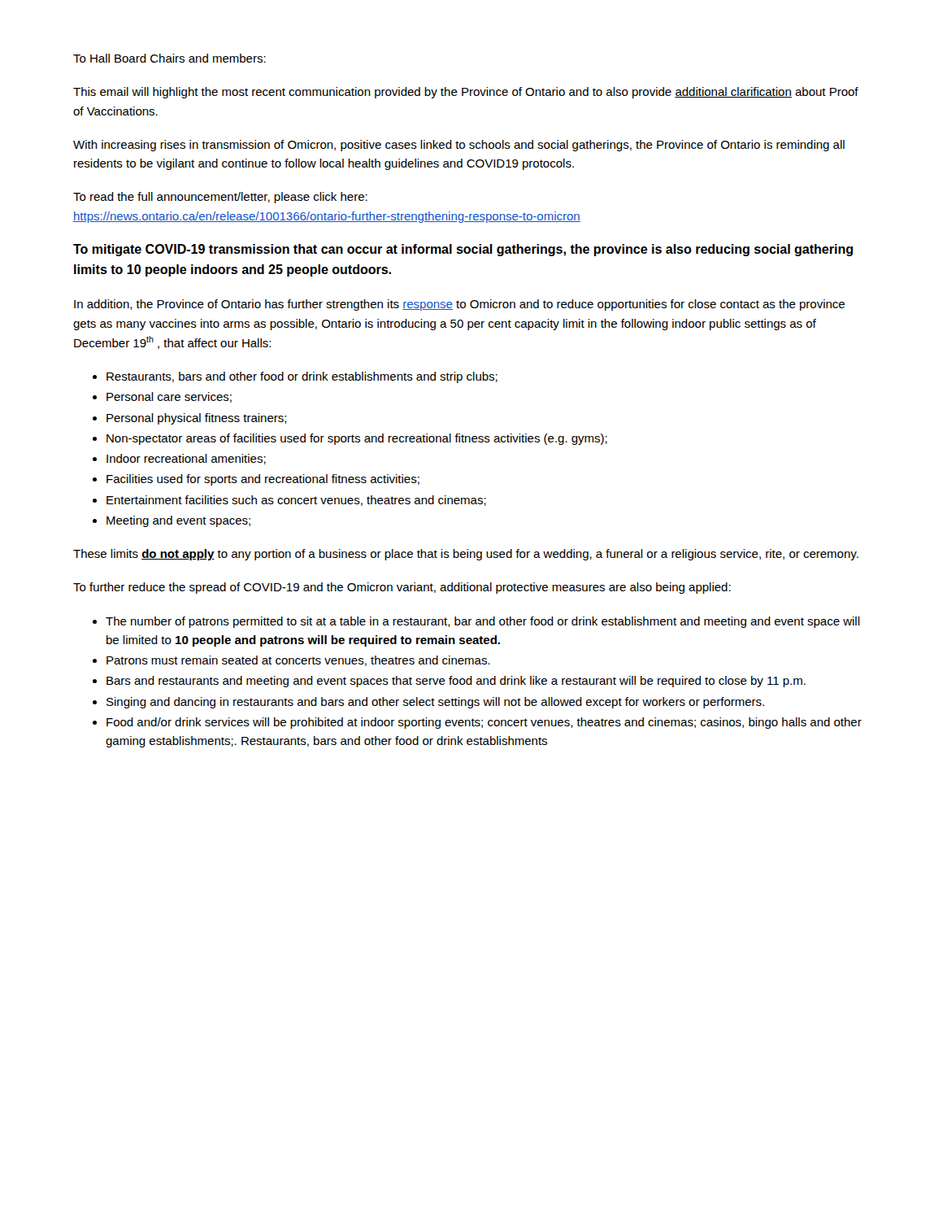To Hall Board Chairs and members:
This email will highlight the most recent communication provided by the Province of Ontario and to also provide additional clarification about Proof of Vaccinations.
With increasing rises in transmission of Omicron, positive cases linked to schools and social gatherings, the Province of Ontario is reminding all residents to be vigilant and continue to follow local health guidelines and COVID19 protocols.
To read the full announcement/letter, please click here:
https://news.ontario.ca/en/release/1001366/ontario-further-strengthening-response-to-omicron
To mitigate COVID-19 transmission that can occur at informal social gatherings, the province is also reducing social gathering limits to 10 people indoors and 25 people outdoors.
In addition, the Province of Ontario has further strengthen its response to Omicron and to reduce opportunities for close contact as the province gets as many vaccines into arms as possible, Ontario is introducing a 50 per cent capacity limit in the following indoor public settings as of December 19th , that affect our Halls:
Restaurants, bars and other food or drink establishments and strip clubs;
Personal care services;
Personal physical fitness trainers;
Non-spectator areas of facilities used for sports and recreational fitness activities (e.g. gyms);
Indoor recreational amenities;
Facilities used for sports and recreational fitness activities;
Entertainment facilities such as concert venues, theatres and cinemas;
Meeting and event spaces;
These limits do not apply to any portion of a business or place that is being used for a wedding, a funeral or a religious service, rite, or ceremony.
To further reduce the spread of COVID-19 and the Omicron variant, additional protective measures are also being applied:
The number of patrons permitted to sit at a table in a restaurant, bar and other food or drink establishment and meeting and event space will be limited to 10 people and patrons will be required to remain seated.
Patrons must remain seated at concerts venues, theatres and cinemas.
Bars and restaurants and meeting and event spaces that serve food and drink like a restaurant will be required to close by 11 p.m.
Singing and dancing in restaurants and bars and other select settings will not be allowed except for workers or performers.
Food and/or drink services will be prohibited at indoor sporting events; concert venues, theatres and cinemas; casinos, bingo halls and other gaming establishments;. Restaurants, bars and other food or drink establishments